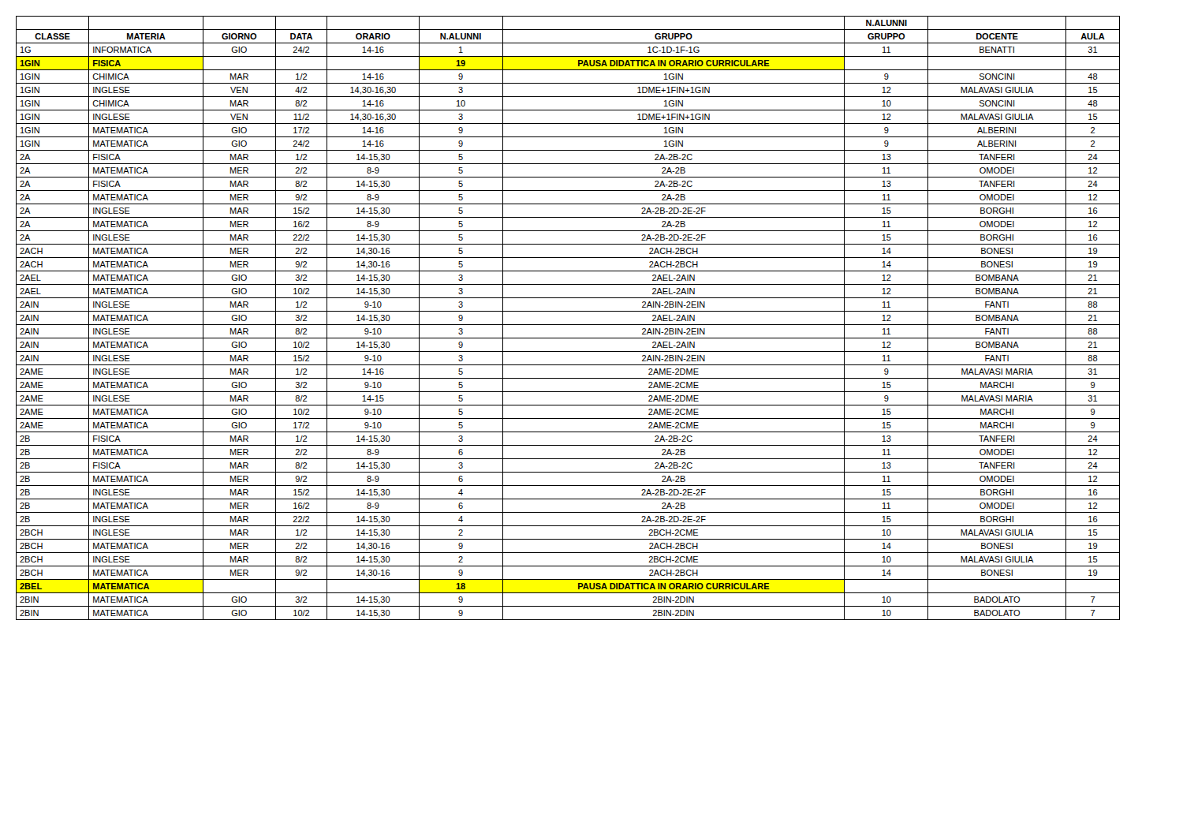| | | | | | | | N.ALUNNI | | |
| --- | --- | --- | --- | --- | --- | --- | --- | --- | --- |
| CLASSE | MATERIA | GIORNO | DATA | ORARIO | N.ALUNNI | GRUPPO | GRUPPO | DOCENTE | AULA |
| 1G | INFORMATICA | GIO | 24/2 | 14-16 | 1 | 1C-1D-1F-1G | 11 | BENATTI | 31 |
| 1GIN | FISICA | | | | 19 | PAUSA DIDATTICA IN ORARIO CURRICULARE | | | |
| 1GIN | CHIMICA | MAR | 1/2 | 14-16 | 9 | 1GIN | 9 | SONCINI | 48 |
| 1GIN | INGLESE | VEN | 4/2 | 14,30-16,30 | 3 | 1DME+1FIN+1GIN | 12 | MALAVASI GIULIA | 15 |
| 1GIN | CHIMICA | MAR | 8/2 | 14-16 | 10 | 1GIN | 10 | SONCINI | 48 |
| 1GIN | INGLESE | VEN | 11/2 | 14,30-16,30 | 3 | 1DME+1FIN+1GIN | 12 | MALAVASI GIULIA | 15 |
| 1GIN | MATEMATICA | GIO | 17/2 | 14-16 | 9 | 1GIN | 9 | ALBERINI | 2 |
| 1GIN | MATEMATICA | GIO | 24/2 | 14-16 | 9 | 1GIN | 9 | ALBERINI | 2 |
| 2A | FISICA | MAR | 1/2 | 14-15,30 | 5 | 2A-2B-2C | 13 | TANFERI | 24 |
| 2A | MATEMATICA | MER | 2/2 | 8-9 | 5 | 2A-2B | 11 | OMODEI | 12 |
| 2A | FISICA | MAR | 8/2 | 14-15,30 | 5 | 2A-2B-2C | 13 | TANFERI | 24 |
| 2A | MATEMATICA | MER | 9/2 | 8-9 | 5 | 2A-2B | 11 | OMODEI | 12 |
| 2A | INGLESE | MAR | 15/2 | 14-15,30 | 5 | 2A-2B-2D-2E-2F | 15 | BORGHI | 16 |
| 2A | MATEMATICA | MER | 16/2 | 8-9 | 5 | 2A-2B | 11 | OMODEI | 12 |
| 2A | INGLESE | MAR | 22/2 | 14-15,30 | 5 | 2A-2B-2D-2E-2F | 15 | BORGHI | 16 |
| 2ACH | MATEMATICA | MER | 2/2 | 14,30-16 | 5 | 2ACH-2BCH | 14 | BONESI | 19 |
| 2ACH | MATEMATICA | MER | 9/2 | 14,30-16 | 5 | 2ACH-2BCH | 14 | BONESI | 19 |
| 2AEL | MATEMATICA | GIO | 3/2 | 14-15,30 | 3 | 2AEL-2AIN | 12 | BOMBANA | 21 |
| 2AEL | MATEMATICA | GIO | 10/2 | 14-15,30 | 3 | 2AEL-2AIN | 12 | BOMBANA | 21 |
| 2AIN | INGLESE | MAR | 1/2 | 9-10 | 3 | 2AIN-2BIN-2EIN | 11 | FANTI | 88 |
| 2AIN | MATEMATICA | GIO | 3/2 | 14-15,30 | 9 | 2AEL-2AIN | 12 | BOMBANA | 21 |
| 2AIN | INGLESE | MAR | 8/2 | 9-10 | 3 | 2AIN-2BIN-2EIN | 11 | FANTI | 88 |
| 2AIN | MATEMATICA | GIO | 10/2 | 14-15,30 | 9 | 2AEL-2AIN | 12 | BOMBANA | 21 |
| 2AIN | INGLESE | MAR | 15/2 | 9-10 | 3 | 2AIN-2BIN-2EIN | 11 | FANTI | 88 |
| 2AME | INGLESE | MAR | 1/2 | 14-16 | 5 | 2AME-2DME | 9 | MALAVASI MARIA | 31 |
| 2AME | MATEMATICA | GIO | 3/2 | 9-10 | 5 | 2AME-2CME | 15 | MARCHI | 9 |
| 2AME | INGLESE | MAR | 8/2 | 14-15 | 5 | 2AME-2DME | 9 | MALAVASI MARIA | 31 |
| 2AME | MATEMATICA | GIO | 10/2 | 9-10 | 5 | 2AME-2CME | 15 | MARCHI | 9 |
| 2AME | MATEMATICA | GIO | 17/2 | 9-10 | 5 | 2AME-2CME | 15 | MARCHI | 9 |
| 2B | FISICA | MAR | 1/2 | 14-15,30 | 3 | 2A-2B-2C | 13 | TANFERI | 24 |
| 2B | MATEMATICA | MER | 2/2 | 8-9 | 6 | 2A-2B | 11 | OMODEI | 12 |
| 2B | FISICA | MAR | 8/2 | 14-15,30 | 3 | 2A-2B-2C | 13 | TANFERI | 24 |
| 2B | MATEMATICA | MER | 9/2 | 8-9 | 6 | 2A-2B | 11 | OMODEI | 12 |
| 2B | INGLESE | MAR | 15/2 | 14-15,30 | 4 | 2A-2B-2D-2E-2F | 15 | BORGHI | 16 |
| 2B | MATEMATICA | MER | 16/2 | 8-9 | 6 | 2A-2B | 11 | OMODEI | 12 |
| 2B | INGLESE | MAR | 22/2 | 14-15,30 | 4 | 2A-2B-2D-2E-2F | 15 | BORGHI | 16 |
| 2BCH | INGLESE | MAR | 1/2 | 14-15,30 | 2 | 2BCH-2CME | 10 | MALAVASI GIULIA | 15 |
| 2BCH | MATEMATICA | MER | 2/2 | 14,30-16 | 9 | 2ACH-2BCH | 14 | BONESI | 19 |
| 2BCH | INGLESE | MAR | 8/2 | 14-15,30 | 2 | 2BCH-2CME | 10 | MALAVASI GIULIA | 15 |
| 2BCH | MATEMATICA | MER | 9/2 | 14,30-16 | 9 | 2ACH-2BCH | 14 | BONESI | 19 |
| 2BEL | MATEMATICA | | | | 18 | PAUSA DIDATTICA IN ORARIO CURRICULARE | | | |
| 2BIN | MATEMATICA | GIO | 3/2 | 14-15,30 | 9 | 2BIN-2DIN | 10 | BADOLATO | 7 |
| 2BIN | MATEMATICA | GIO | 10/2 | 14-15,30 | 9 | 2BIN-2DIN | 10 | BADOLATO | 7 |